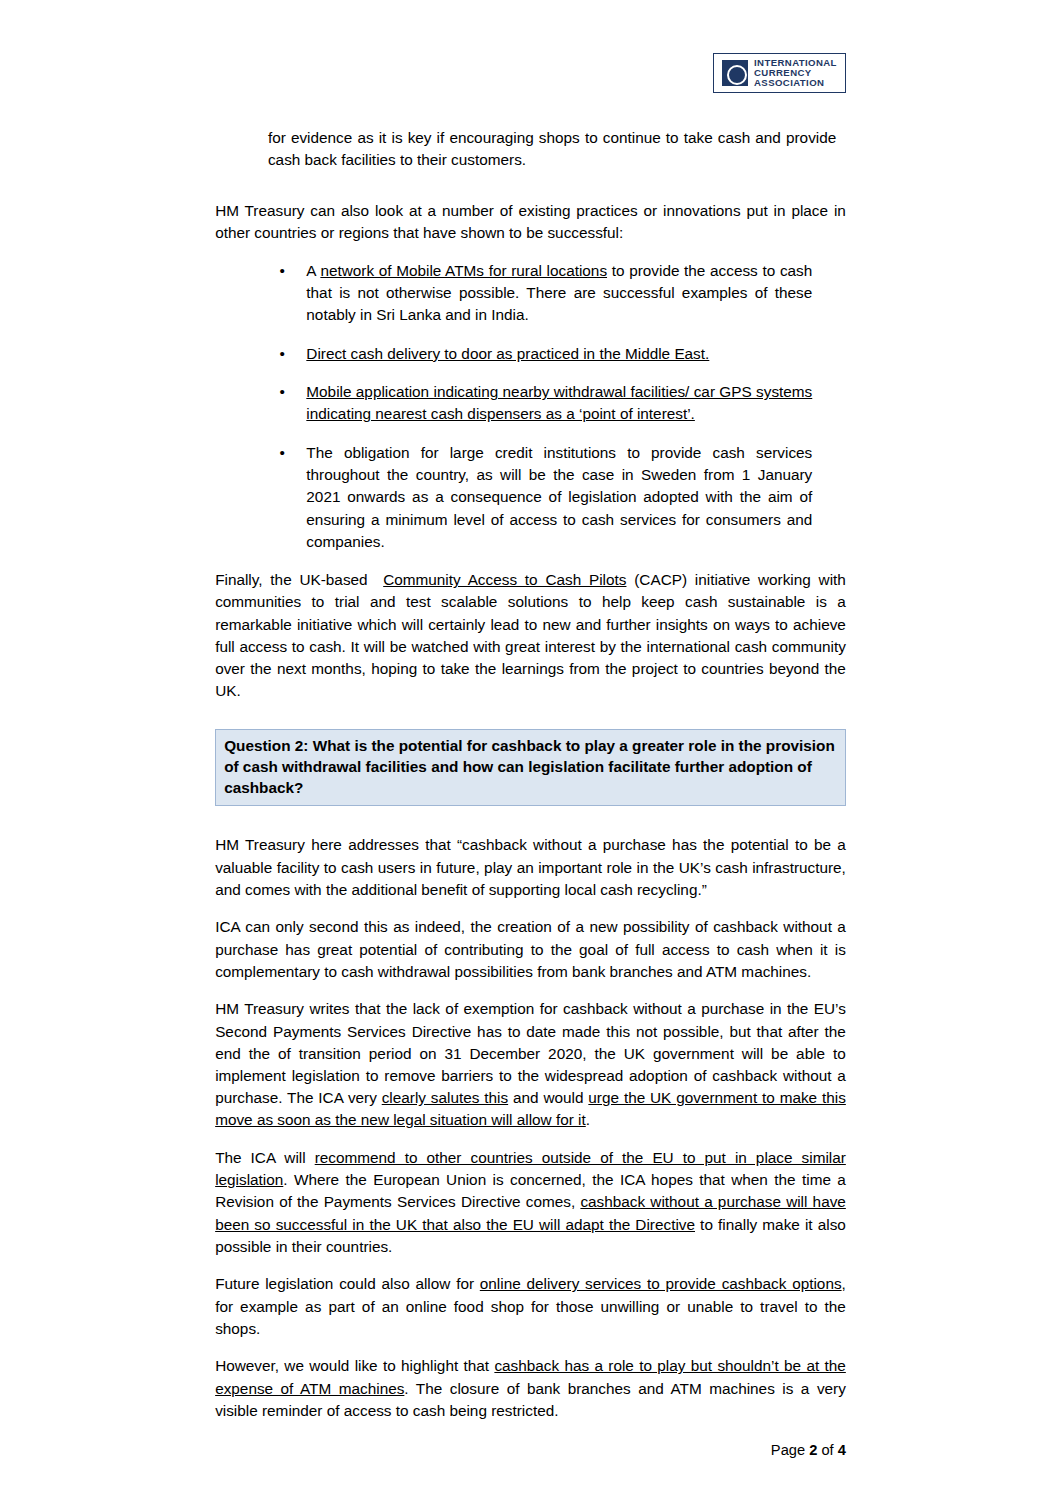International Currency Association
for evidence as it is key if encouraging shops to continue to take cash and provide cash back facilities to their customers.
HM Treasury can also look at a number of existing practices or innovations put in place in other countries or regions that have shown to be successful:
A network of Mobile ATMs for rural locations to provide the access to cash that is not otherwise possible. There are successful examples of these notably in Sri Lanka and in India.
Direct cash delivery to door as practiced in the Middle East.
Mobile application indicating nearby withdrawal facilities/ car GPS systems indicating nearest cash dispensers as a ‘point of interest’.
The obligation for large credit institutions to provide cash services throughout the country, as will be the case in Sweden from 1 January 2021 onwards as a consequence of legislation adopted with the aim of ensuring a minimum level of access to cash services for consumers and companies.
Finally, the UK-based Community Access to Cash Pilots (CACP) initiative working with communities to trial and test scalable solutions to help keep cash sustainable is a remarkable initiative which will certainly lead to new and further insights on ways to achieve full access to cash. It will be watched with great interest by the international cash community over the next months, hoping to take the learnings from the project to countries beyond the UK.
Question 2: What is the potential for cashback to play a greater role in the provision of cash withdrawal facilities and how can legislation facilitate further adoption of cashback?
HM Treasury here addresses that “cashback without a purchase has the potential to be a valuable facility to cash users in future, play an important role in the UK’s cash infrastructure, and comes with the additional benefit of supporting local cash recycling.”
ICA can only second this as indeed, the creation of a new possibility of cashback without a purchase has great potential of contributing to the goal of full access to cash when it is complementary to cash withdrawal possibilities from bank branches and ATM machines.
HM Treasury writes that the lack of exemption for cashback without a purchase in the EU’s Second Payments Services Directive has to date made this not possible, but that after the end the of transition period on 31 December 2020, the UK government will be able to implement legislation to remove barriers to the widespread adoption of cashback without a purchase. The ICA very clearly salutes this and would urge the UK government to make this move as soon as the new legal situation will allow for it.
The ICA will recommend to other countries outside of the EU to put in place similar legislation. Where the European Union is concerned, the ICA hopes that when the time a Revision of the Payments Services Directive comes, cashback without a purchase will have been so successful in the UK that also the EU will adapt the Directive to finally make it also possible in their countries.
Future legislation could also allow for online delivery services to provide cashback options, for example as part of an online food shop for those unwilling or unable to travel to the shops.
However, we would like to highlight that cashback has a role to play but shouldn’t be at the expense of ATM machines. The closure of bank branches and ATM machines is a very visible reminder of access to cash being restricted.
Page 2 of 4